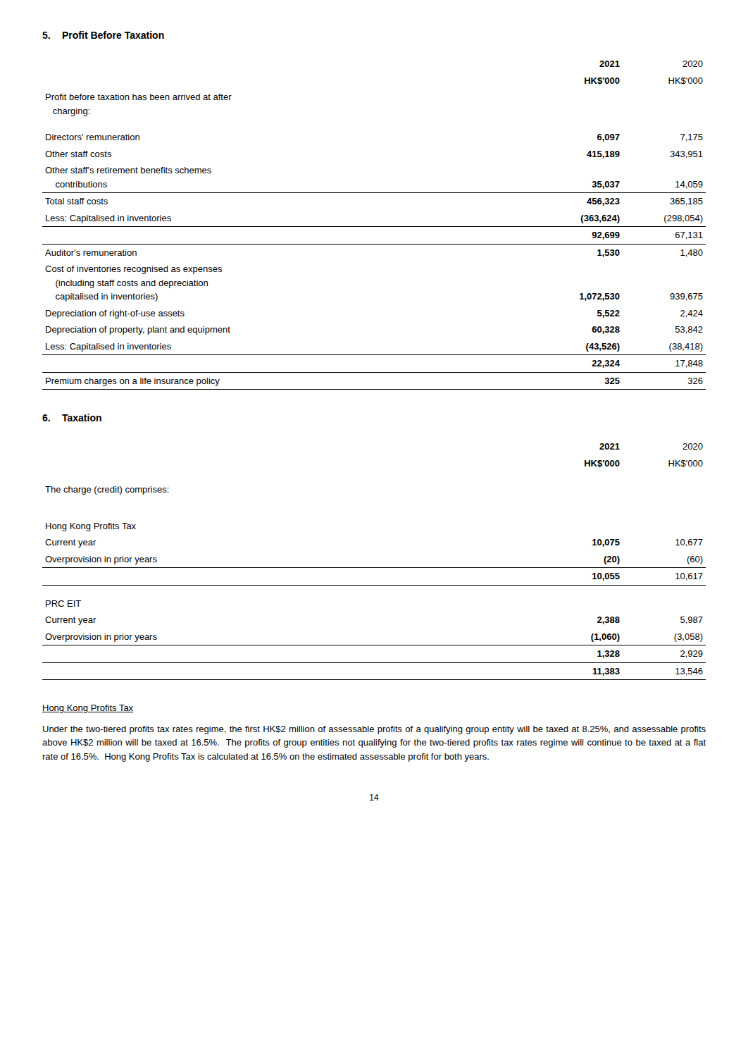5. Profit Before Taxation
| | 2021 | 2020 |
| | HK$'000 | HK$'000 |
| Profit before taxation has been arrived at after charging: | | |
| Directors' remuneration | 6,097 | 7,175 |
| Other staff costs | 415,189 | 343,951 |
| Other staff's retirement benefits schemes contributions | 35,037 | 14,059 |
| Total staff costs | 456,323 | 365,185 |
| Less: Capitalised in inventories | (363,624) | (298,054) |
| | 92,699 | 67,131 |
| Auditor's remuneration | 1,530 | 1,480 |
| Cost of inventories recognised as expenses (including staff costs and depreciation capitalised in inventories) | 1,072,530 | 939,675 |
| Depreciation of right-of-use assets | 5,522 | 2,424 |
| Depreciation of property, plant and equipment | 60,328 | 53,842 |
| Less: Capitalised in inventories | (43,526) | (38,418) |
| | 22,324 | 17,848 |
| Premium charges on a life insurance policy | 325 | 326 |
6. Taxation
| | 2021 | 2020 |
| | HK$'000 | HK$'000 |
| The charge (credit) comprises: | | |
| Hong Kong Profits Tax | | |
| Current year | 10,075 | 10,677 |
| Overprovision in prior years | (20) | (60) |
| | 10,055 | 10,617 |
| PRC EIT | | |
| Current year | 2,388 | 5,987 |
| Overprovision in prior years | (1,060) | (3,058) |
| | 1,328 | 2,929 |
| | 11,383 | 13,546 |
Hong Kong Profits Tax
Under the two-tiered profits tax rates regime, the first HK$2 million of assessable profits of a qualifying group entity will be taxed at 8.25%, and assessable profits above HK$2 million will be taxed at 16.5%. The profits of group entities not qualifying for the two-tiered profits tax rates regime will continue to be taxed at a flat rate of 16.5%. Hong Kong Profits Tax is calculated at 16.5% on the estimated assessable profit for both years.
14